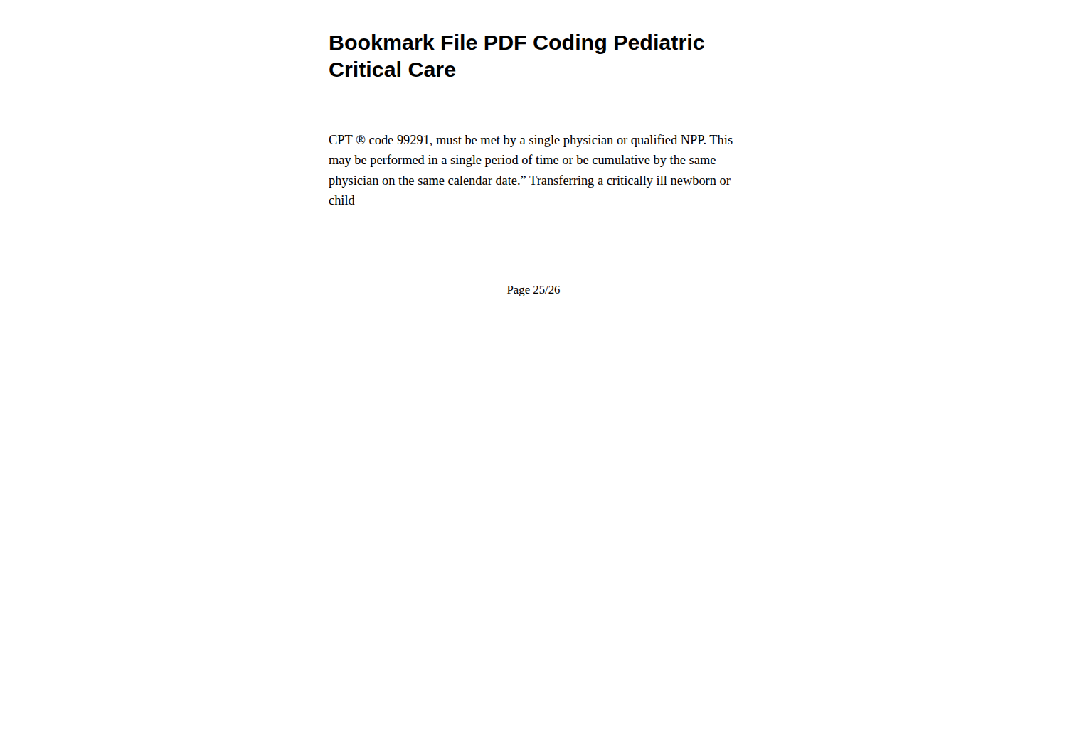Bookmark File PDF Coding Pediatric Critical Care
CPT ® code 99291, must be met by a single physician or qualified NPP. This may be performed in a single period of time or be cumulative by the same physician on the same calendar date.” Transferring a critically ill newborn or child
Page 25/26